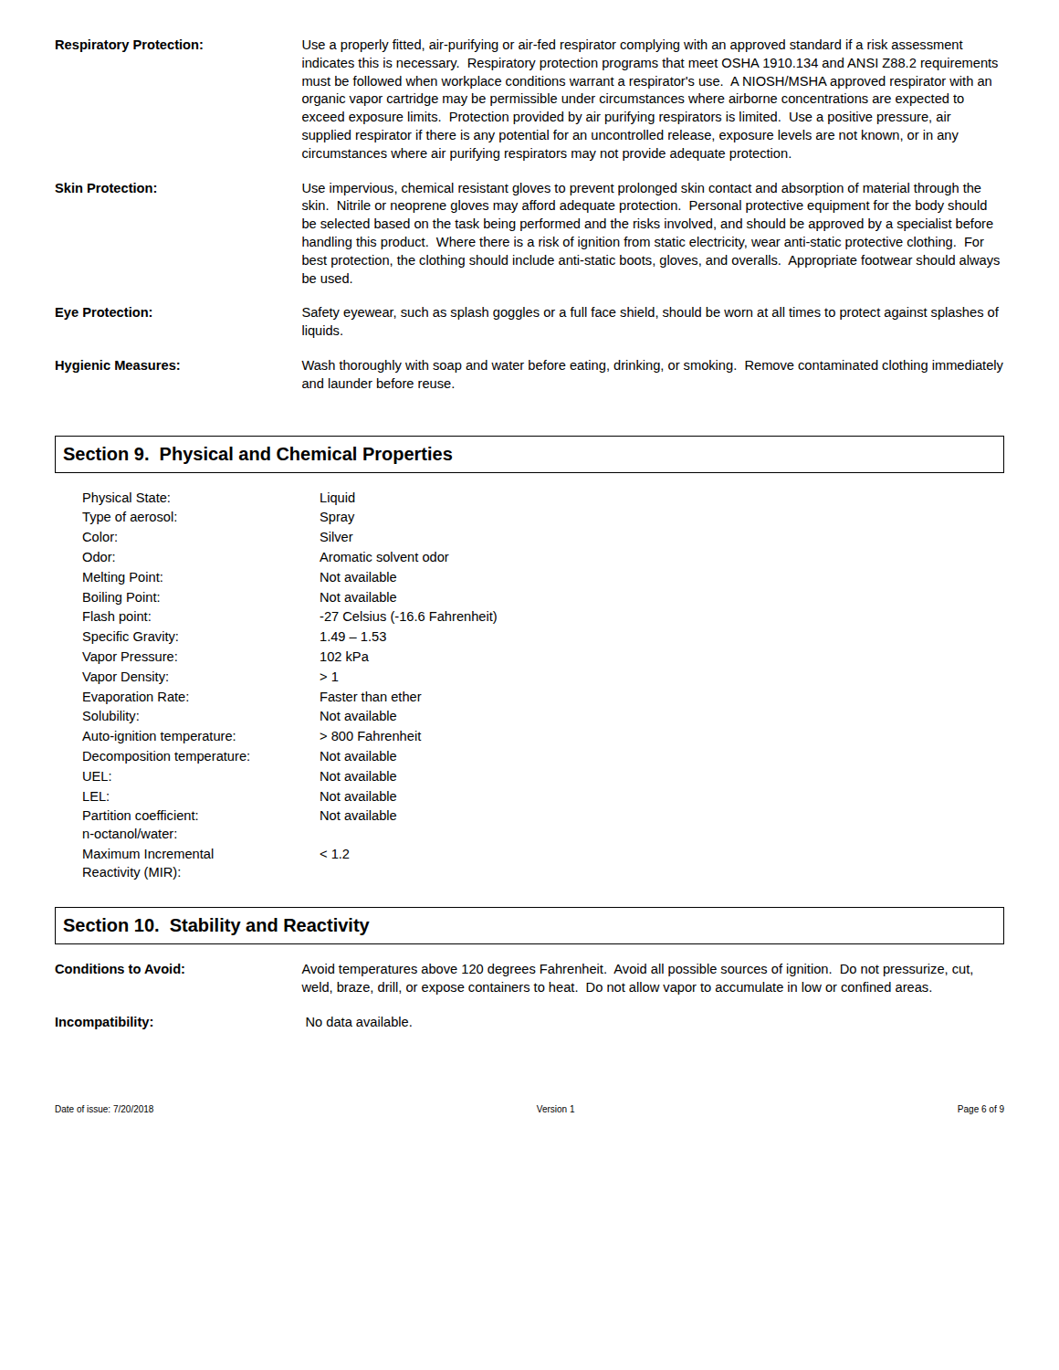| Respiratory Protection: | Use a properly fitted, air-purifying or air-fed respirator complying with an approved standard if a risk assessment indicates this is necessary. Respiratory protection programs that meet OSHA 1910.134 and ANSI Z88.2 requirements must be followed when workplace conditions warrant a respirator's use. A NIOSH/MSHA approved respirator with an organic vapor cartridge may be permissible under circumstances where airborne concentrations are expected to exceed exposure limits. Protection provided by air purifying respirators is limited. Use a positive pressure, air supplied respirator if there is any potential for an uncontrolled release, exposure levels are not known, or in any circumstances where air purifying respirators may not provide adequate protection. |
| Skin Protection: | Use impervious, chemical resistant gloves to prevent prolonged skin contact and absorption of material through the skin. Nitrile or neoprene gloves may afford adequate protection. Personal protective equipment for the body should be selected based on the task being performed and the risks involved, and should be approved by a specialist before handling this product. Where there is a risk of ignition from static electricity, wear anti-static protective clothing. For best protection, the clothing should include anti-static boots, gloves, and overalls. Appropriate footwear should always be used. |
| Eye Protection: | Safety eyewear, such as splash goggles or a full face shield, should be worn at all times to protect against splashes of liquids. |
| Hygienic Measures: | Wash thoroughly with soap and water before eating, drinking, or smoking. Remove contaminated clothing immediately and launder before reuse. |
Section 9. Physical and Chemical Properties
| Physical State: | Liquid |
| Type of aerosol: | Spray |
| Color: | Silver |
| Odor: | Aromatic solvent odor |
| Melting Point: | Not available |
| Boiling Point: | Not available |
| Flash point: | -27 Celsius (-16.6 Fahrenheit) |
| Specific Gravity: | 1.49 – 1.53 |
| Vapor Pressure: | 102 kPa |
| Vapor Density: | > 1 |
| Evaporation Rate: | Faster than ether |
| Solubility: | Not available |
| Auto-ignition temperature: | > 800 Fahrenheit |
| Decomposition temperature: | Not available |
| UEL: | Not available |
| LEL: | Not available |
| Partition coefficient: n-octanol/water: | Not available |
| Maximum Incremental Reactivity (MIR): | < 1.2 |
Section 10. Stability and Reactivity
| Conditions to Avoid: | Avoid temperatures above 120 degrees Fahrenheit. Avoid all possible sources of ignition. Do not pressurize, cut, weld, braze, drill, or expose containers to heat. Do not allow vapor to accumulate in low or confined areas. |
| Incompatibility: | No data available. |
Date of issue: 7/20/2018 Version 1 Page 6 of 9